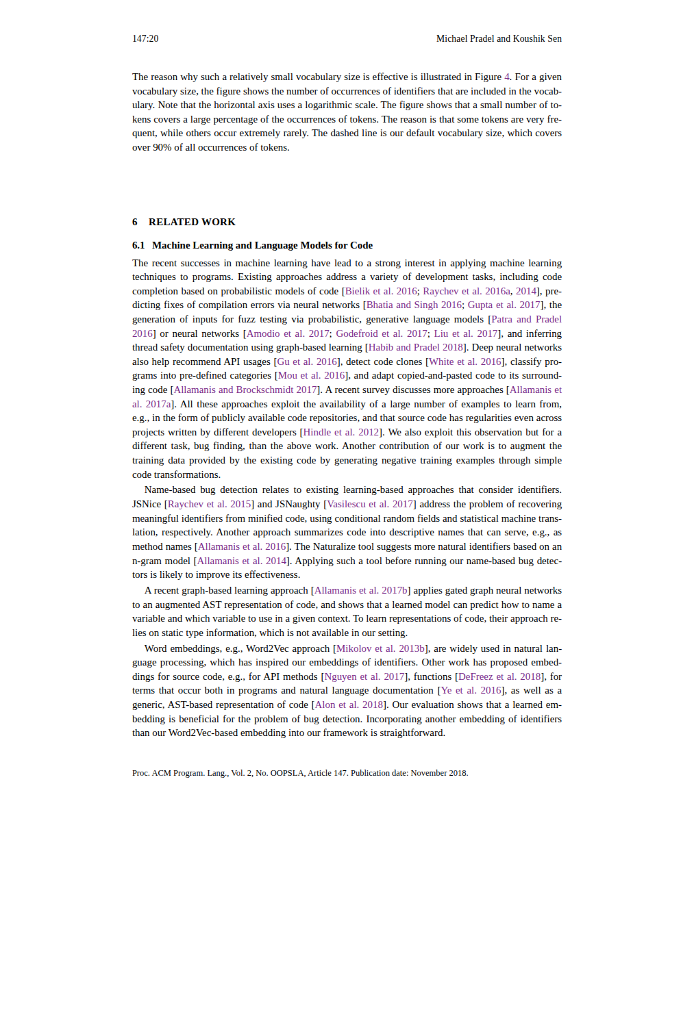147:20 Michael Pradel and Koushik Sen
The reason why such a relatively small vocabulary size is effective is illustrated in Figure 4. For a given vocabulary size, the figure shows the number of occurrences of identifiers that are included in the vocabulary. Note that the horizontal axis uses a logarithmic scale. The figure shows that a small number of tokens covers a large percentage of the occurrences of tokens. The reason is that some tokens are very frequent, while others occur extremely rarely. The dashed line is our default vocabulary size, which covers over 90% of all occurrences of tokens.
6 RELATED WORK
6.1 Machine Learning and Language Models for Code
The recent successes in machine learning have lead to a strong interest in applying machine learning techniques to programs. Existing approaches address a variety of development tasks, including code completion based on probabilistic models of code [Bielik et al. 2016; Raychev et al. 2016a, 2014], predicting fixes of compilation errors via neural networks [Bhatia and Singh 2016; Gupta et al. 2017], the generation of inputs for fuzz testing via probabilistic, generative language models [Patra and Pradel 2016] or neural networks [Amodio et al. 2017; Godefroid et al. 2017; Liu et al. 2017], and inferring thread safety documentation using graph-based learning [Habib and Pradel 2018]. Deep neural networks also help recommend API usages [Gu et al. 2016], detect code clones [White et al. 2016], classify programs into pre-defined categories [Mou et al. 2016], and adapt copied-and-pasted code to its surrounding code [Allamanis and Brockschmidt 2017]. A recent survey discusses more approaches [Allamanis et al. 2017a]. All these approaches exploit the availability of a large number of examples to learn from, e.g., in the form of publicly available code repositories, and that source code has regularities even across projects written by different developers [Hindle et al. 2012]. We also exploit this observation but for a different task, bug finding, than the above work. Another contribution of our work is to augment the training data provided by the existing code by generating negative training examples through simple code transformations.
Name-based bug detection relates to existing learning-based approaches that consider identifiers. JSNice [Raychev et al. 2015] and JSNaughty [Vasilescu et al. 2017] address the problem of recovering meaningful identifiers from minified code, using conditional random fields and statistical machine translation, respectively. Another approach summarizes code into descriptive names that can serve, e.g., as method names [Allamanis et al. 2016]. The Naturalize tool suggests more natural identifiers based on an n-gram model [Allamanis et al. 2014]. Applying such a tool before running our name-based bug detectors is likely to improve its effectiveness.
A recent graph-based learning approach [Allamanis et al. 2017b] applies gated graph neural networks to an augmented AST representation of code, and shows that a learned model can predict how to name a variable and which variable to use in a given context. To learn representations of code, their approach relies on static type information, which is not available in our setting.
Word embeddings, e.g., Word2Vec approach [Mikolov et al. 2013b], are widely used in natural language processing, which has inspired our embeddings of identifiers. Other work has proposed embeddings for source code, e.g., for API methods [Nguyen et al. 2017], functions [DeFreez et al. 2018], for terms that occur both in programs and natural language documentation [Ye et al. 2016], as well as a generic, AST-based representation of code [Alon et al. 2018]. Our evaluation shows that a learned embedding is beneficial for the problem of bug detection. Incorporating another embedding of identifiers than our Word2Vec-based embedding into our framework is straightforward.
Proc. ACM Program. Lang., Vol. 2, No. OOPSLA, Article 147. Publication date: November 2018.